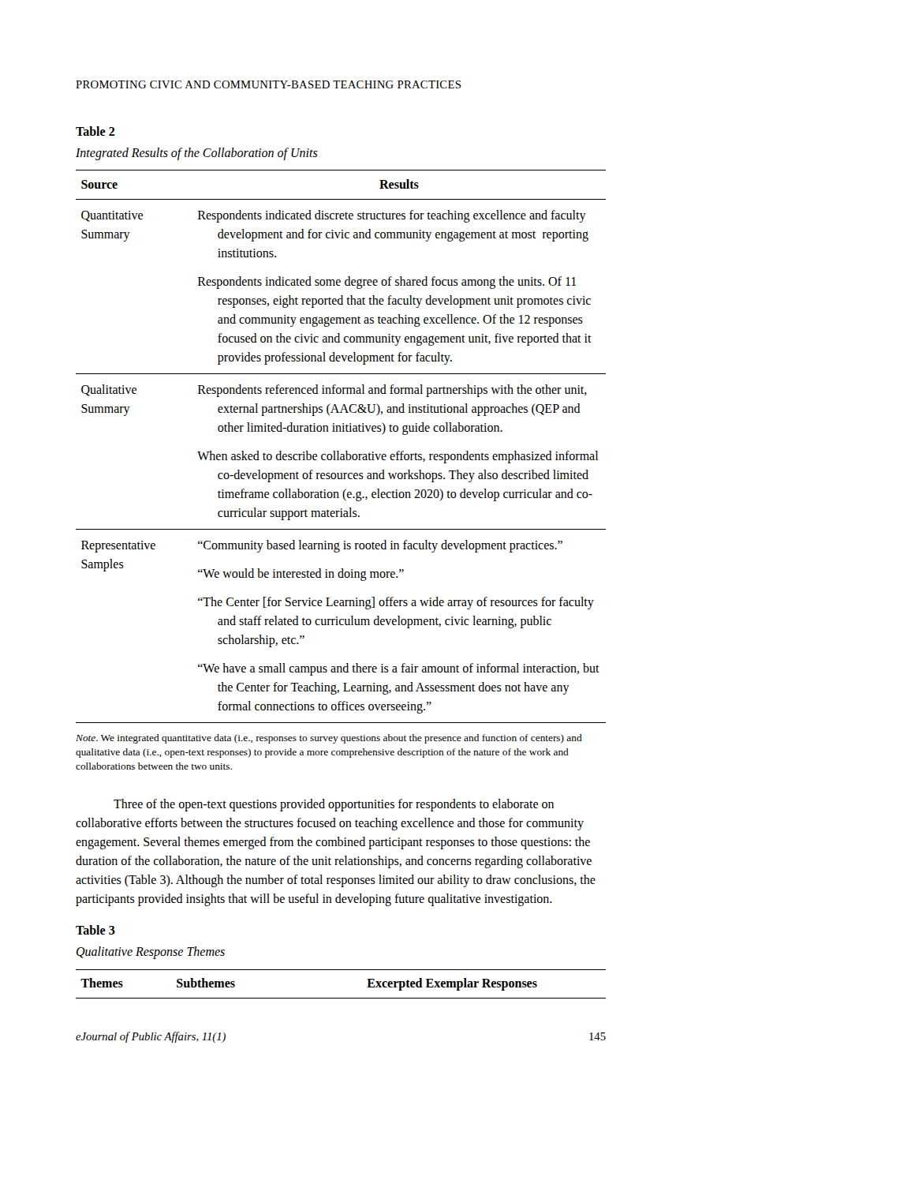PROMOTING CIVIC AND COMMUNITY-BASED TEACHING PRACTICES
Table 2
Integrated Results of the Collaboration of Units
| Source | Results |
| --- | --- |
| Quantitative Summary | Respondents indicated discrete structures for teaching excellence and faculty development and for civic and community engagement at most reporting institutions. Respondents indicated some degree of shared focus among the units. Of 11 responses, eight reported that the faculty development unit promotes civic and community engagement as teaching excellence. Of the 12 responses focused on the civic and community engagement unit, five reported that it provides professional development for faculty. |
| Qualitative Summary | Respondents referenced informal and formal partnerships with the other unit, external partnerships (AAC&U), and institutional approaches (QEP and other limited-duration initiatives) to guide collaboration. When asked to describe collaborative efforts, respondents emphasized informal co-development of resources and workshops. They also described limited timeframe collaboration (e.g., election 2020) to develop curricular and co-curricular support materials. |
| Representative Samples | “Community based learning is rooted in faculty development practices.” “We would be interested in doing more.” “The Center [for Service Learning] offers a wide array of resources for faculty and staff related to curriculum development, civic learning, public scholarship, etc.” “We have a small campus and there is a fair amount of informal interaction, but the Center for Teaching, Learning, and Assessment does not have any formal connections to offices overseeing.” |
Note. We integrated quantitative data (i.e., responses to survey questions about the presence and function of centers) and qualitative data (i.e., open-text responses) to provide a more comprehensive description of the nature of the work and collaborations between the two units.
Three of the open-text questions provided opportunities for respondents to elaborate on collaborative efforts between the structures focused on teaching excellence and those for community engagement. Several themes emerged from the combined participant responses to those questions: the duration of the collaboration, the nature of the unit relationships, and concerns regarding collaborative activities (Table 3). Although the number of total responses limited our ability to draw conclusions, the participants provided insights that will be useful in developing future qualitative investigation.
Table 3
Qualitative Response Themes
| Themes | Subthemes | Excerpted Exemplar Responses |
| --- | --- | --- |
eJournal of Public Affairs, 11(1) 145